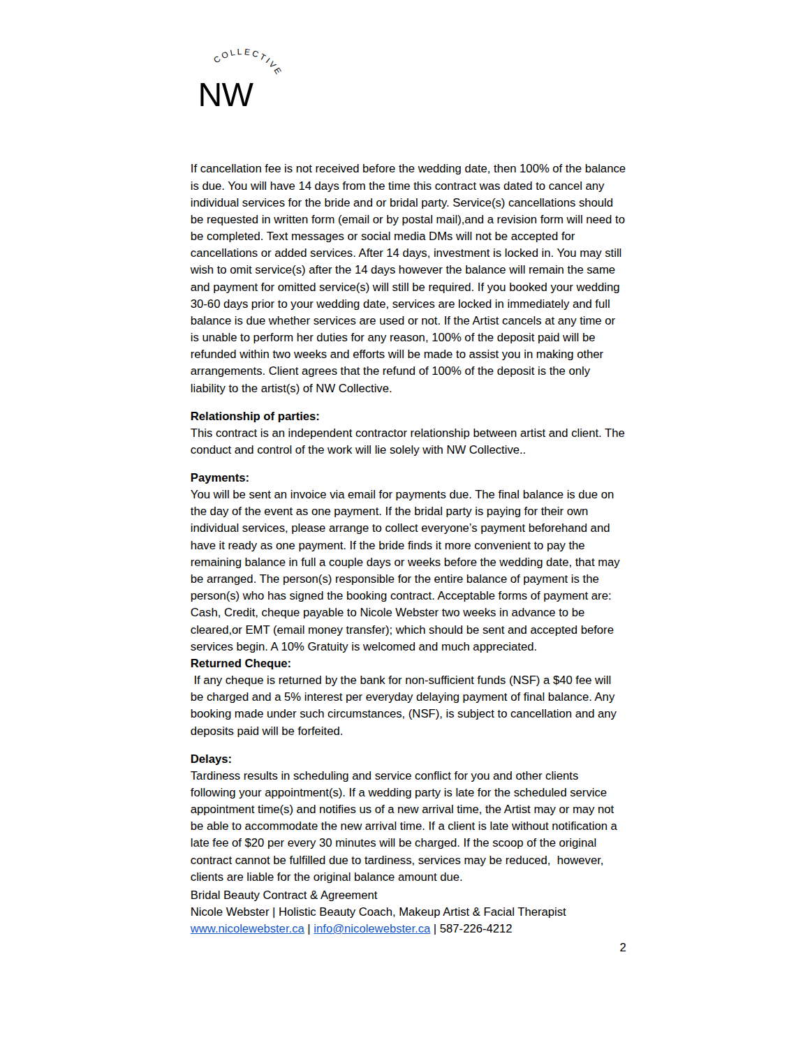COLLECTIVE NW
If cancellation fee is not received before the wedding date, then 100% of the balance is due. You will have 14 days from the time this contract was dated to cancel any individual services for the bride and or bridal party. Service(s) cancellations should be requested in written form (email or by postal mail),and a revision form will need to be completed. Text messages or social media DMs will not be accepted for cancellations or added services. After 14 days, investment is locked in. You may still wish to omit service(s) after the 14 days however the balance will remain the same and payment for omitted service(s) will still be required. If you booked your wedding 30-60 days prior to your wedding date, services are locked in immediately and full balance is due whether services are used or not. If the Artist cancels at any time or is unable to perform her duties for any reason, 100% of the deposit paid will be refunded within two weeks and efforts will be made to assist you in making other arrangements. Client agrees that the refund of 100% of the deposit is the only liability to the artist(s) of NW Collective.
Relationship of parties:
This contract is an independent contractor relationship between artist and client. The conduct and control of the work will lie solely with NW Collective..
Payments:
You will be sent an invoice via email for payments due. The final balance is due on the day of the event as one payment. If the bridal party is paying for their own individual services, please arrange to collect everyone’s payment beforehand and have it ready as one payment. If the bride finds it more convenient to pay the remaining balance in full a couple days or weeks before the wedding date, that may be arranged. The person(s) responsible for the entire balance of payment is the person(s) who has signed the booking contract. Acceptable forms of payment are: Cash, Credit, cheque payable to Nicole Webster two weeks in advance to be cleared,or EMT (email money transfer); which should be sent and accepted before services begin. A 10% Gratuity is welcomed and much appreciated.
Returned Cheque:
If any cheque is returned by the bank for non-sufficient funds (NSF) a $40 fee will be charged and a 5% interest per everyday delaying payment of final balance. Any booking made under such circumstances, (NSF), is subject to cancellation and any deposits paid will be forfeited.
Delays:
Tardiness results in scheduling and service conflict for you and other clients following your appointment(s). If a wedding party is late for the scheduled service appointment time(s) and notifies us of a new arrival time, the Artist may or may not be able to accommodate the new arrival time. If a client is late without notification a late fee of $20 per every 30 minutes will be charged. If the scoop of the original contract cannot be fulfilled due to tardiness, services may be reduced, however, clients are liable for the original balance amount due.
Bridal Beauty Contract & Agreement
Nicole Webster | Holistic Beauty Coach, Makeup Artist & Facial Therapist
www.nicolewebster.ca | info@nicolewebster.ca | 587-226-4212
2